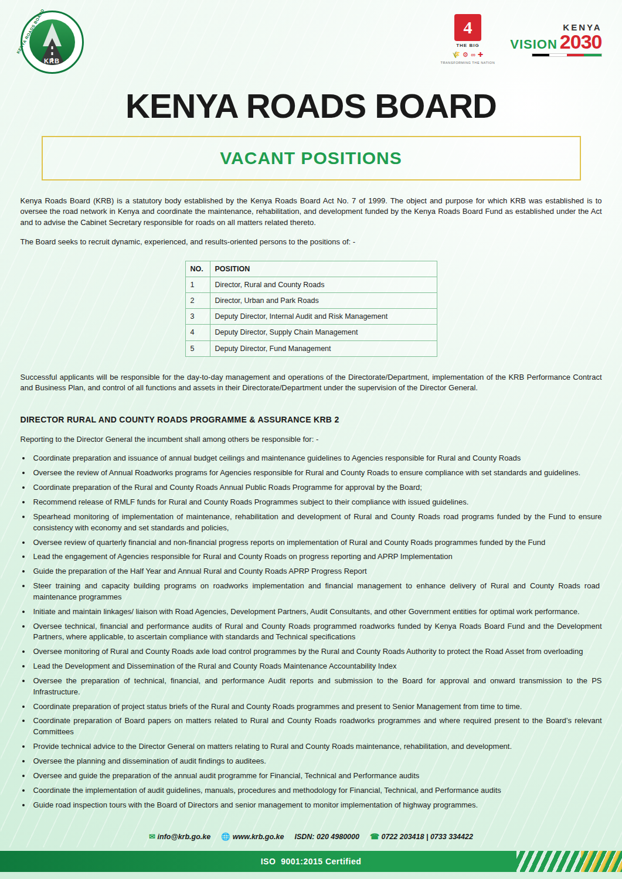KENYA ROADS BOARD
KRB
4
THE BIG
🌾⚙∞✚
Transforming the Nation
KENYA
VISION 2030
KENYA ROADS BOARD
VACANT POSITIONS
Kenya Roads Board (KRB) is a statutory body established by the Kenya Roads Board Act No. 7 of 1999. The object and purpose for which KRB was established is to oversee the road network in Kenya and coordinate the maintenance, rehabilitation, and development funded by the Kenya Roads Board Fund as established under the Act and to advise the Cabinet Secretary responsible for roads on all matters related thereto.
The Board seeks to recruit dynamic, experienced, and results-oriented persons to the positions of: -
| NO. | POSITION |
| --- | --- |
| 1 | Director, Rural and County Roads |
| 2 | Director, Urban and Park Roads |
| 3 | Deputy Director, Internal Audit and Risk Management |
| 4 | Deputy Director, Supply Chain Management |
| 5 | Deputy Director, Fund Management |
Successful applicants will be responsible for the day-to-day management and operations of the Directorate/Department, implementation of the KRB Performance Contract and Business Plan, and control of all functions and assets in their Directorate/Department under the supervision of the Director General.
DIRECTOR RURAL AND COUNTY ROADS PROGRAMME & ASSURANCE KRB 2
Reporting to the Director General the incumbent shall among others be responsible for: -
Coordinate preparation and issuance of annual budget ceilings and maintenance guidelines to Agencies responsible for Rural and County Roads
Oversee the review of Annual Roadworks programs for Agencies responsible for Rural and County Roads to ensure compliance with set standards and guidelines.
Coordinate preparation of the Rural and County Roads Annual Public Roads Programme for approval by the Board;
Recommend release of RMLF funds for Rural and County Roads Programmes subject to their compliance with issued guidelines.
Spearhead monitoring of implementation of maintenance, rehabilitation and development of Rural and County Roads road programs funded by the Fund to ensure consistency with economy and set standards and policies,
Oversee review of quarterly financial and non-financial progress reports on implementation of Rural and County Roads programmes funded by the Fund
Lead the engagement of Agencies responsible for Rural and County Roads on progress reporting and APRP Implementation
Guide the preparation of the Half Year and Annual Rural and County Roads APRP Progress Report
Steer training and capacity building programs on roadworks implementation and financial management to enhance delivery of Rural and County Roads road maintenance programmes
Initiate and maintain linkages/ liaison with Road Agencies, Development Partners, Audit Consultants, and other Government entities for optimal work performance.
Oversee technical, financial and performance audits of Rural and County Roads programmed roadworks funded by Kenya Roads Board Fund and the Development Partners, where applicable, to ascertain compliance with standards and Technical specifications
Oversee monitoring of Rural and County Roads axle load control programmes by the Rural and County Roads Authority to protect the Road Asset from overloading
Lead the Development and Dissemination of the Rural and County Roads Maintenance Accountability Index
Oversee the preparation of technical, financial, and performance Audit reports and submission to the Board for approval and onward transmission to the PS Infrastructure.
Coordinate preparation of project status briefs of the Rural and County Roads programmes and present to Senior Management from time to time.
Coordinate preparation of Board papers on matters related to Rural and County Roads roadworks programmes and where required present to the Board’s relevant Committees
Provide technical advice to the Director General on matters relating to Rural and County Roads maintenance, rehabilitation, and development.
Oversee the planning and dissemination of audit findings to auditees.
Oversee and guide the preparation of the annual audit programme for Financial, Technical and Performance audits
Coordinate the implementation of audit guidelines, manuals, procedures and methodology for Financial, Technical, and Performance audits
Guide road inspection tours with the Board of Directors and senior management to monitor implementation of highway programmes.
✉ info@krb.go.ke 🌐 www.krb.go.ke ISDN: 020 4980000 ☎ 0722 203418 | 0733 334422
ISO 9001:2015 Certified